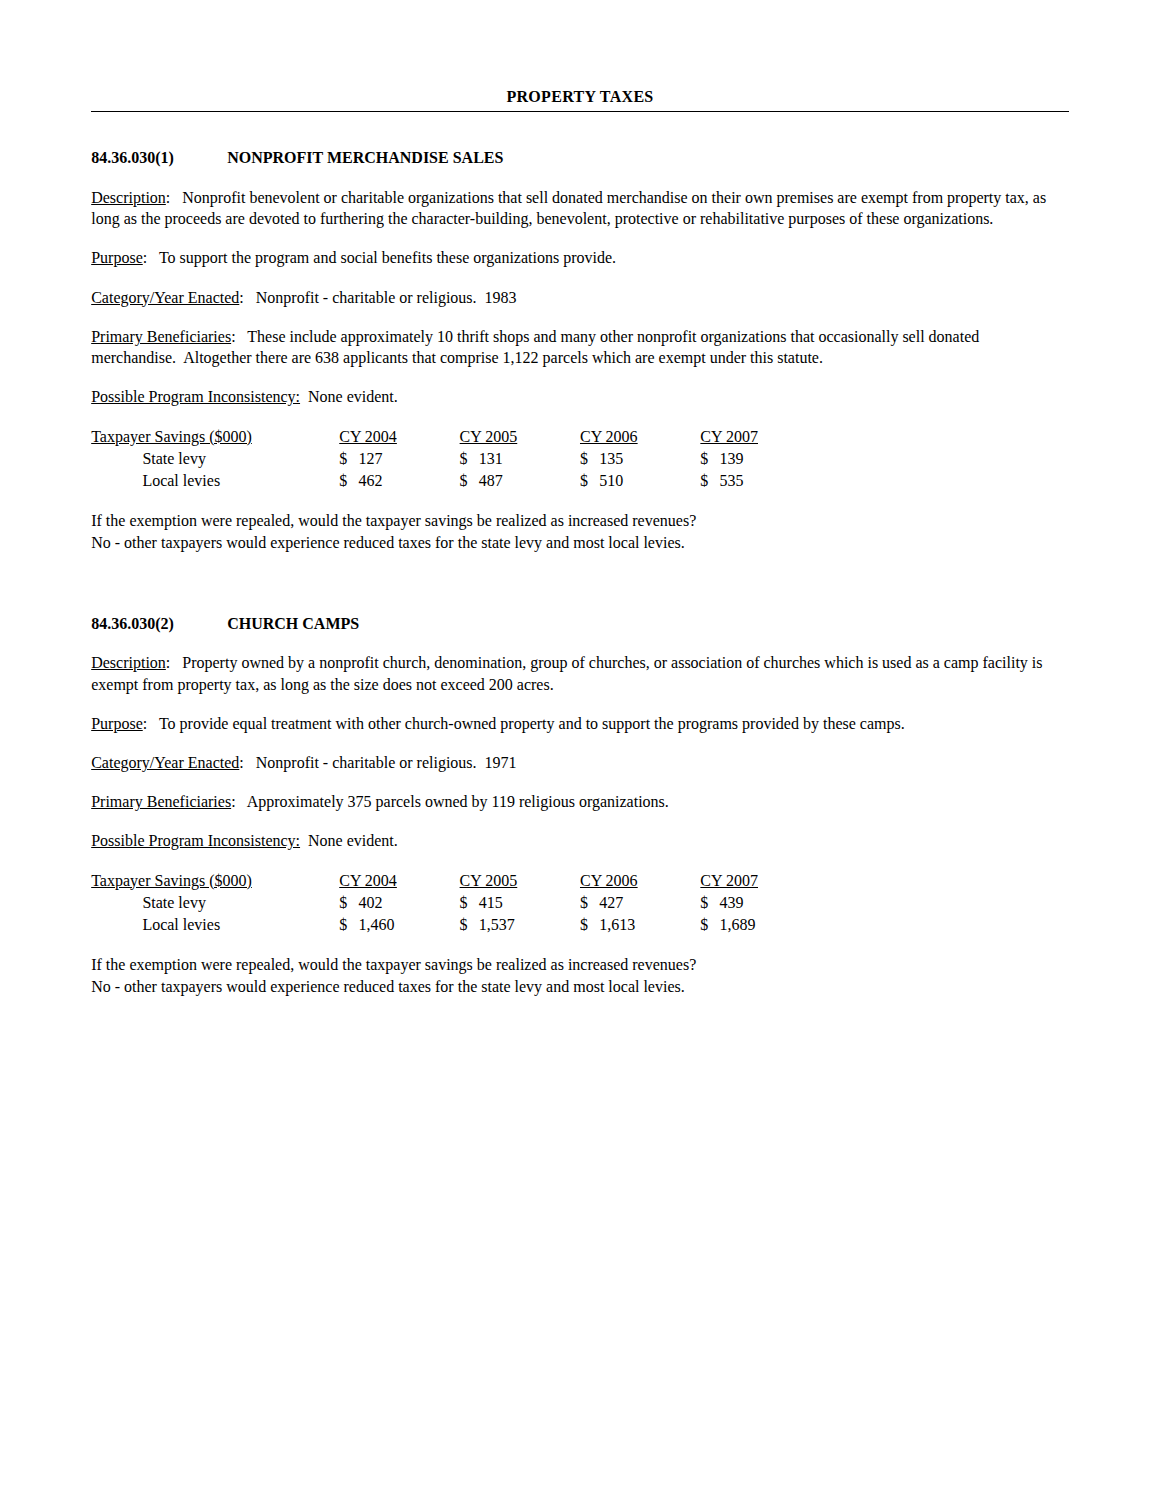PROPERTY TAXES
84.36.030(1) NONPROFIT MERCHANDISE SALES
Description: Nonprofit benevolent or charitable organizations that sell donated merchandise on their own premises are exempt from property tax, as long as the proceeds are devoted to furthering the character-building, benevolent, protective or rehabilitative purposes of these organizations.
Purpose: To support the program and social benefits these organizations provide.
Category/Year Enacted: Nonprofit - charitable or religious. 1983
Primary Beneficiaries: These include approximately 10 thrift shops and many other nonprofit organizations that occasionally sell donated merchandise. Altogether there are 638 applicants that comprise 1,122 parcels which are exempt under this statute.
Possible Program Inconsistency: None evident.
| Taxpayer Savings ($000) | CY 2004 | CY 2005 | CY 2006 | CY 2007 |
| --- | --- | --- | --- | --- |
| State levy | $ | 127 | $ | 131 | $ | 135 | $ | 139 |
| Local levies | $ | 462 | $ | 487 | $ | 510 | $ | 535 |
If the exemption were repealed, would the taxpayer savings be realized as increased revenues?
No - other taxpayers would experience reduced taxes for the state levy and most local levies.
84.36.030(2) CHURCH CAMPS
Description: Property owned by a nonprofit church, denomination, group of churches, or association of churches which is used as a camp facility is exempt from property tax, as long as the size does not exceed 200 acres.
Purpose: To provide equal treatment with other church-owned property and to support the programs provided by these camps.
Category/Year Enacted: Nonprofit - charitable or religious. 1971
Primary Beneficiaries: Approximately 375 parcels owned by 119 religious organizations.
Possible Program Inconsistency: None evident.
| Taxpayer Savings ($000) | CY 2004 | CY 2005 | CY 2006 | CY 2007 |
| --- | --- | --- | --- | --- |
| State levy | $ | 402 | $ | 415 | $ | 427 | $ | 439 |
| Local levies | $ | 1,460 | $ | 1,537 | $ | 1,613 | $ | 1,689 |
If the exemption were repealed, would the taxpayer savings be realized as increased revenues?
No - other taxpayers would experience reduced taxes for the state levy and most local levies.